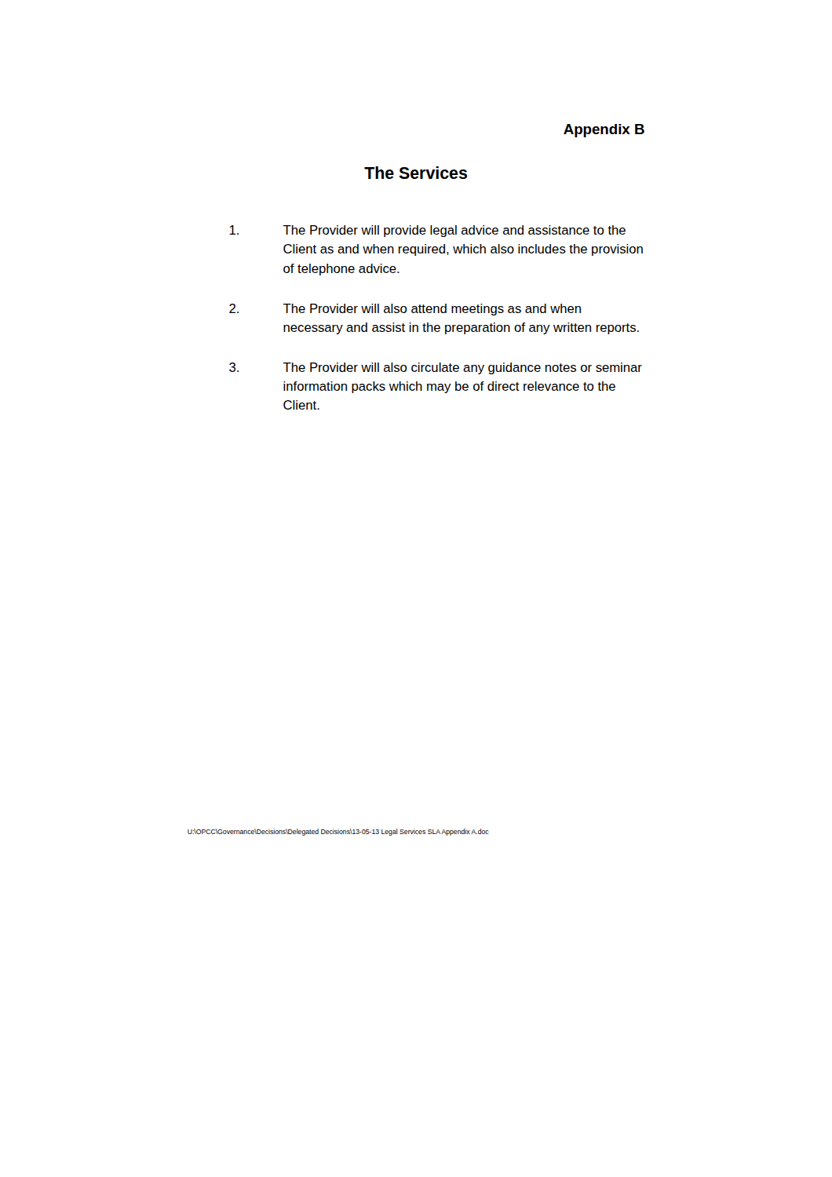Appendix B
The Services
1. The Provider will provide legal advice and assistance to the Client as and when required, which also includes the provision of telephone advice.
2. The Provider will also attend meetings as and when necessary and assist in the preparation of any written reports.
3. The Provider will also circulate any guidance notes or seminar information packs which may be of direct relevance to the Client.
U:\OPCC\Governance\Decisions\Delegated Decisions\13-05-13 Legal Services SLA Appendix A.doc